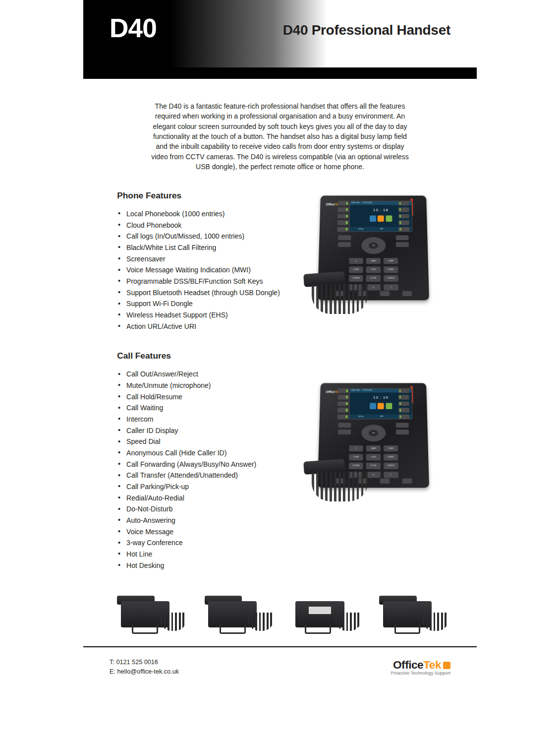D40
D40 Professional Handset
The D40 is a fantastic feature-rich professional handset that offers all the features required when working in a professional organisation and a busy environment. An elegant colour screen surrounded by soft touch keys gives you all of the day to day functionality at the touch of a button. The handset also has a digital busy lamp field and the inbuilt capability to receive video calls from door entry systems or display video from CCTV cameras. The D40 is wireless compatible (via an optional wireless USB dongle), the perfect remote office or home phone.
Phone Features
Local Phonebook (1000 entries)
Cloud Phonebook
Call logs (In/Out/Missed, 1000 entries)
Black/White List Call Filtering
Screensaver
Voice Message Waiting Indication (MWI)
Programmable DSS/BLF/Function Soft Keys
Support Bluetooth Headset (through USB Dongle)
Support Wi-Fi Dongle
Wireless Headset Support (EHS)
Action URL/Active URI
Call Features
Call Out/Answer/Reject
Mute/Unmute (microphone)
Call Hold/Resume
Call Waiting
Intercom
Caller ID Display
Speed Dial
Anonymous Call (Hide Caller ID)
Call Forwarding (Always/Busy/No Answer)
Call Transfer (Attended/Unattended)
Call Parking/Pick-up
Redial/Auto-Redial
Do-Not-Disturb
Auto-Answering
Voice Message
3-way Conference
Hot Line
Hot Desking
OfficeTek
10001 Office Fri 3:32 14/02
13 : 18
Call Log DND Menu
OK
12 ABC 3 DEF 4 GHI 5 JKL 6 MNO 7 PQRS 8 TUV 9 WXYZ *0#
OfficeTek
10001 Office Fri 3:32 14/02
13 : 19
Call Log DND Menu
OK
12 ABC 3 DEF 4 GHI 5 JKL 6 MNO 7 PQRS 8 TUV 9 WXYZ *0#
T: 0121 525 0016
E: hello@office-tek.co.uk
OfficeTek
Proactive Technology Support